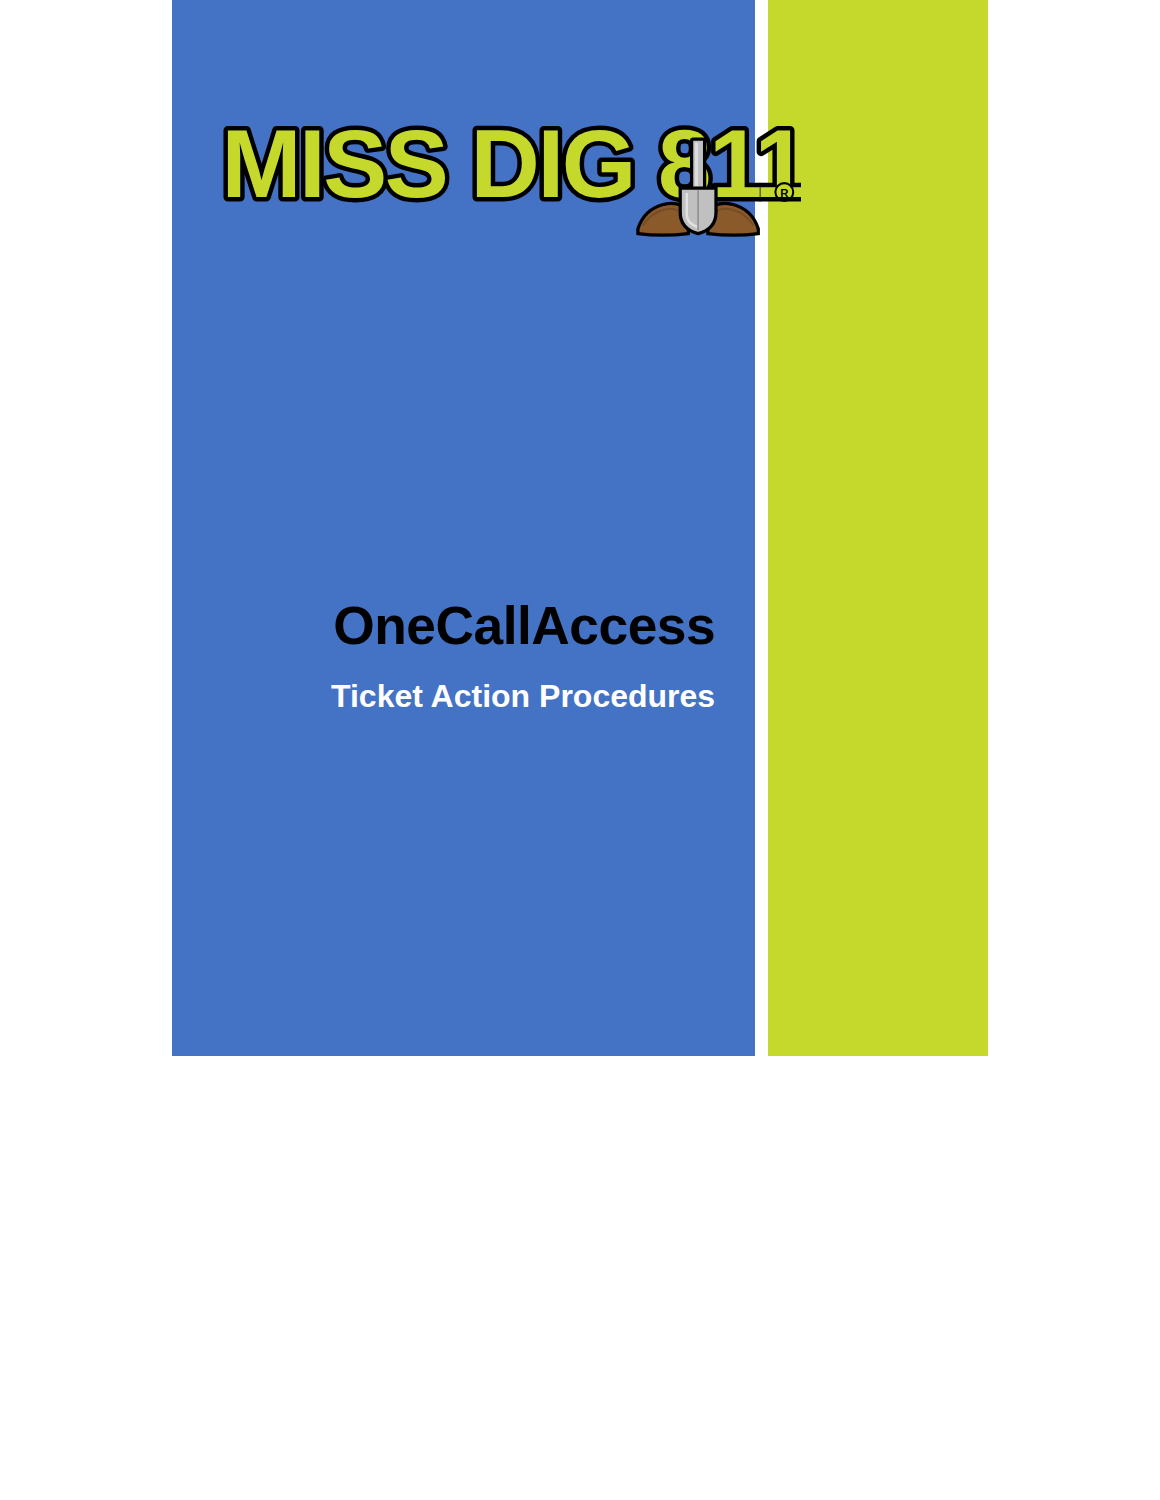MISS DIG 811 MISS DIG 811 R
OneCallAccess
Ticket Action Procedures